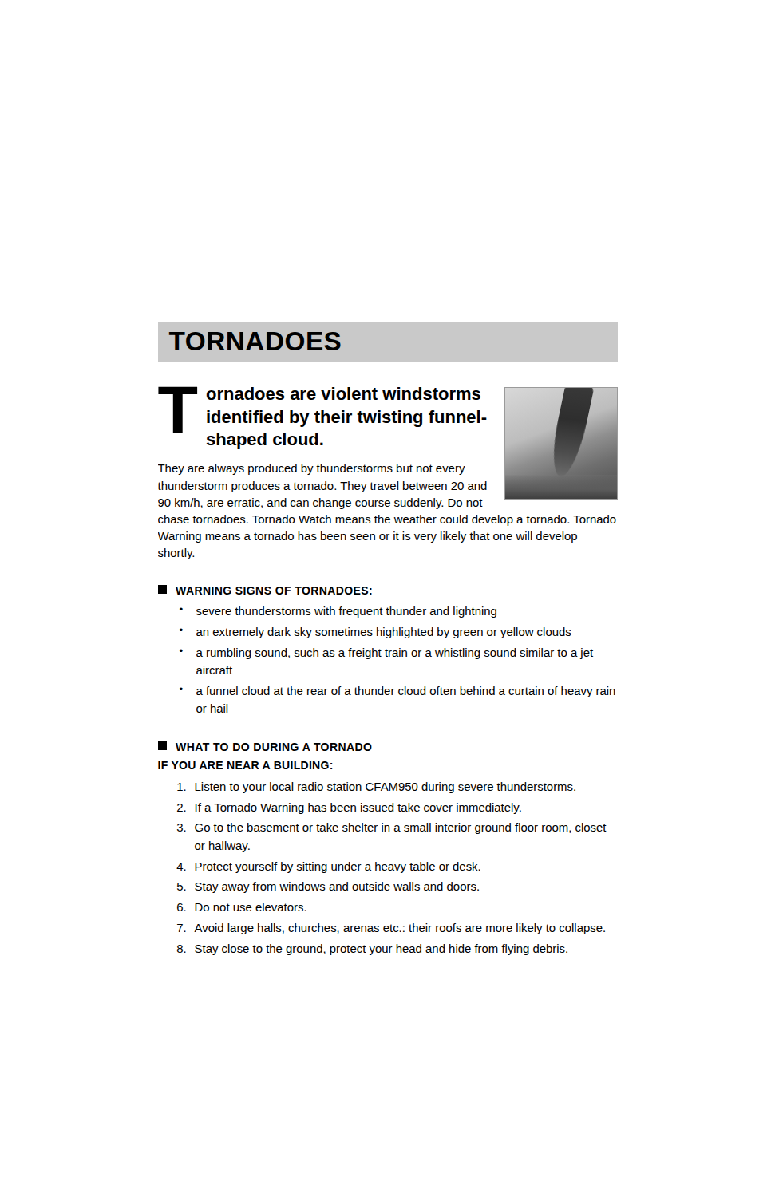TORNADOES
Tornadoes are violent windstorms identified by their twisting funnel-shaped cloud.
They are always produced by thunderstorms but not every thunderstorm produces a tornado. They travel between 20 and 90 km/h, are erratic, and can change course suddenly. Do not chase tornadoes. Tornado Watch means the weather could develop a tornado. Tornado Warning means a tornado has been seen or it is very likely that one will develop shortly.
Warning signs of tornadoes:
severe thunderstorms with frequent thunder and lightning
an extremely dark sky sometimes highlighted by green or yellow clouds
a rumbling sound, such as a freight train or a whistling sound similar to a jet aircraft
a funnel cloud at the rear of a thunder cloud often behind a curtain of heavy rain or hail
What to do during a tornado
If you are near a building:
Listen to your local radio station CFAM950 during severe thunderstorms.
If a Tornado Warning has been issued take cover immediately.
Go to the basement or take shelter in a small interior ground floor room, closet or hallway.
Protect yourself by sitting under a heavy table or desk.
Stay away from windows and outside walls and doors.
Do not use elevators.
Avoid large halls, churches, arenas etc.: their roofs are more likely to collapse.
Stay close to the ground, protect your head and hide from flying debris.